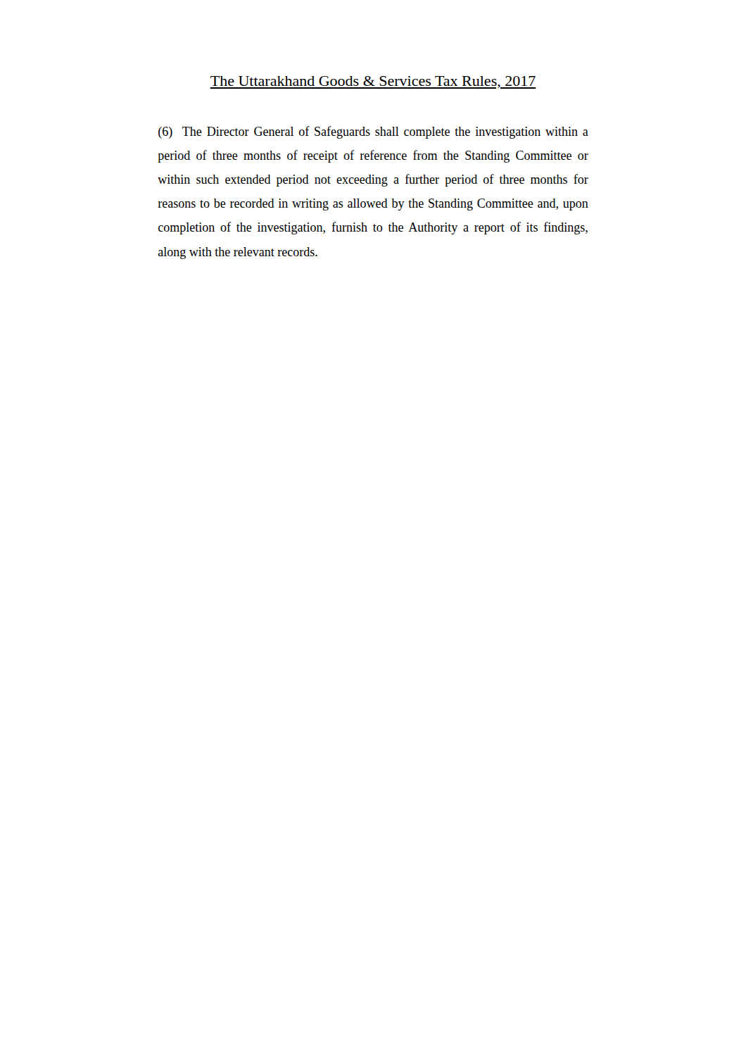The Uttarakhand Goods & Services Tax Rules, 2017
(6) The Director General of Safeguards shall complete the investigation within a period of three months of receipt of reference from the Standing Committee or within such extended period not exceeding a further period of three months for reasons to be recorded in writing as allowed by the Standing Committee and, upon completion of the investigation, furnish to the Authority a report of its findings, along with the relevant records.